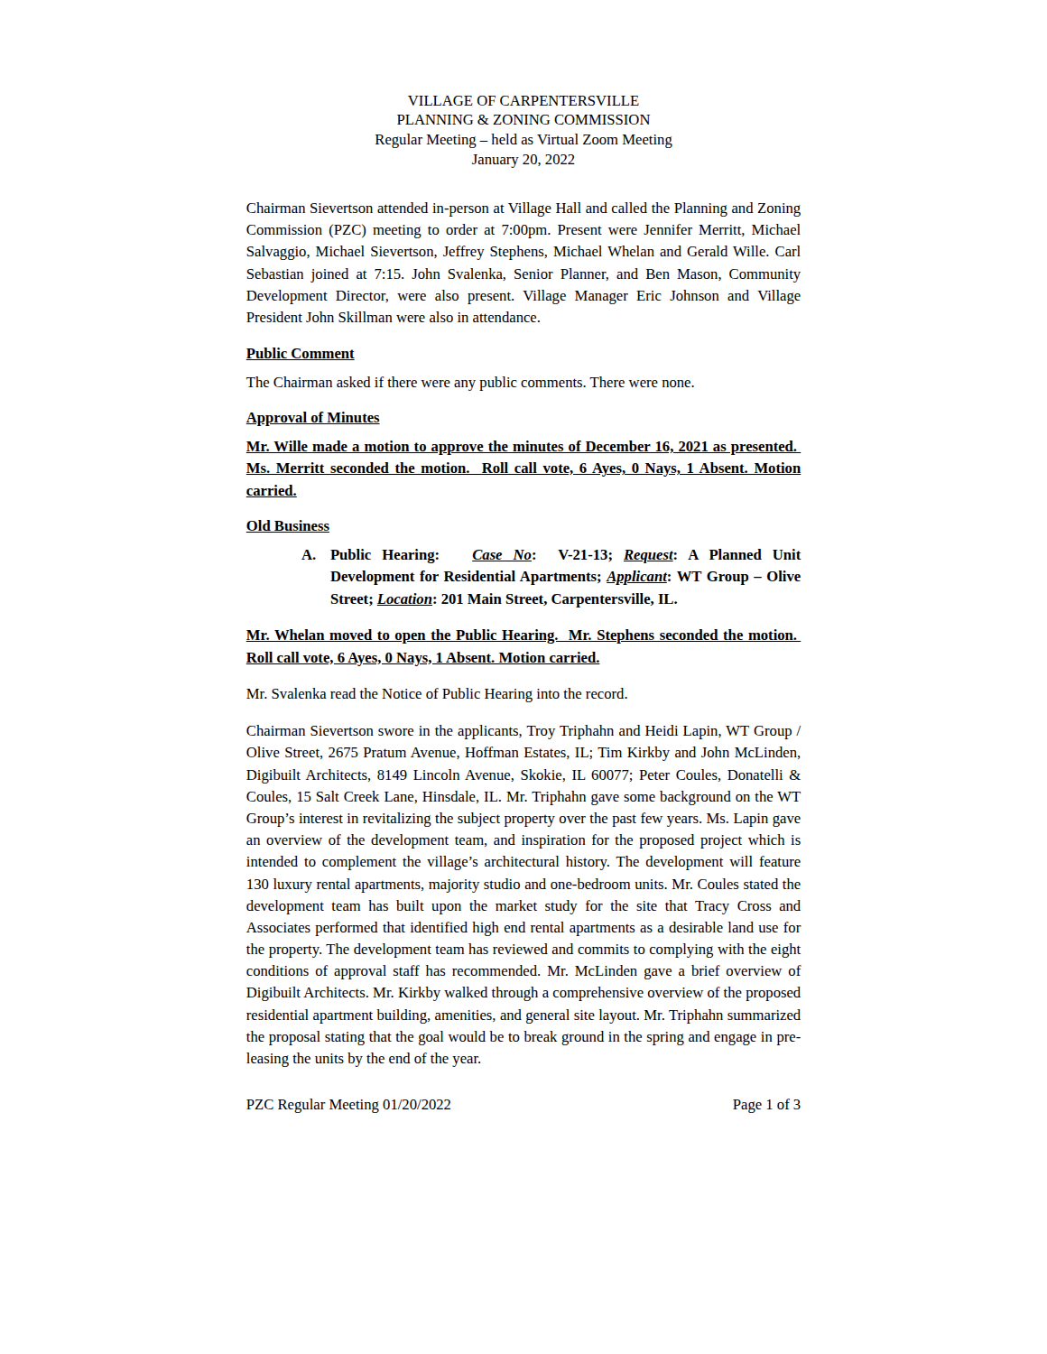VILLAGE OF CARPENTERSVILLE
PLANNING & ZONING COMMISSION
Regular Meeting – held as Virtual Zoom Meeting
January 20, 2022
Chairman Sievertson attended in-person at Village Hall and called the Planning and Zoning Commission (PZC) meeting to order at 7:00pm. Present were Jennifer Merritt, Michael Salvaggio, Michael Sievertson, Jeffrey Stephens, Michael Whelan and Gerald Wille. Carl Sebastian joined at 7:15. John Svalenka, Senior Planner, and Ben Mason, Community Development Director, were also present. Village Manager Eric Johnson and Village President John Skillman were also in attendance.
Public Comment
The Chairman asked if there were any public comments. There were none.
Approval of Minutes
Mr. Wille made a motion to approve the minutes of December 16, 2021 as presented. Ms. Merritt seconded the motion. Roll call vote, 6 Ayes, 0 Nays, 1 Absent. Motion carried.
Old Business
Public Hearing: Case No: V-21-13; Request: A Planned Unit Development for Residential Apartments; Applicant: WT Group – Olive Street; Location: 201 Main Street, Carpentersville, IL.
Mr. Whelan moved to open the Public Hearing. Mr. Stephens seconded the motion. Roll call vote, 6 Ayes, 0 Nays, 1 Absent. Motion carried.
Mr. Svalenka read the Notice of Public Hearing into the record.
Chairman Sievertson swore in the applicants, Troy Triphahn and Heidi Lapin, WT Group / Olive Street, 2675 Pratum Avenue, Hoffman Estates, IL; Tim Kirkby and John McLinden, Digibuilt Architects, 8149 Lincoln Avenue, Skokie, IL 60077; Peter Coules, Donatelli & Coules, 15 Salt Creek Lane, Hinsdale, IL. Mr. Triphahn gave some background on the WT Group’s interest in revitalizing the subject property over the past few years. Ms. Lapin gave an overview of the development team, and inspiration for the proposed project which is intended to complement the village’s architectural history. The development will feature 130 luxury rental apartments, majority studio and one-bedroom units. Mr. Coules stated the development team has built upon the market study for the site that Tracy Cross and Associates performed that identified high end rental apartments as a desirable land use for the property. The development team has reviewed and commits to complying with the eight conditions of approval staff has recommended. Mr. McLinden gave a brief overview of Digibuilt Architects. Mr. Kirkby walked through a comprehensive overview of the proposed residential apartment building, amenities, and general site layout. Mr. Triphahn summarized the proposal stating that the goal would be to break ground in the spring and engage in pre-leasing the units by the end of the year.
PZC Regular Meeting 01/20/2022 Page 1 of 3